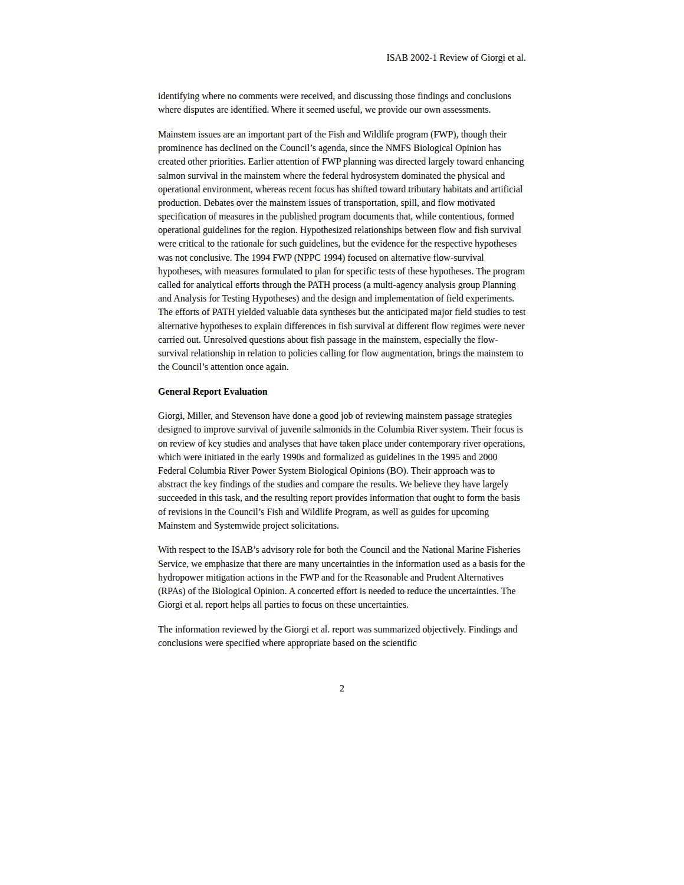ISAB 2002-1 Review of Giorgi et al.
identifying where no comments were received, and discussing those findings and conclusions where disputes are identified. Where it seemed useful, we provide our own assessments.
Mainstem issues are an important part of the Fish and Wildlife program (FWP), though their prominence has declined on the Council’s agenda, since the NMFS Biological Opinion has created other priorities. Earlier attention of FWP planning was directed largely toward enhancing salmon survival in the mainstem where the federal hydrosystem dominated the physical and operational environment, whereas recent focus has shifted toward tributary habitats and artificial production. Debates over the mainstem issues of transportation, spill, and flow motivated specification of measures in the published program documents that, while contentious, formed operational guidelines for the region. Hypothesized relationships between flow and fish survival were critical to the rationale for such guidelines, but the evidence for the respective hypotheses was not conclusive. The 1994 FWP (NPPC 1994) focused on alternative flow-survival hypotheses, with measures formulated to plan for specific tests of these hypotheses. The program called for analytical efforts through the PATH process (a multi-agency analysis group Planning and Analysis for Testing Hypotheses) and the design and implementation of field experiments. The efforts of PATH yielded valuable data syntheses but the anticipated major field studies to test alternative hypotheses to explain differences in fish survival at different flow regimes were never carried out. Unresolved questions about fish passage in the mainstem, especially the flow-survival relationship in relation to policies calling for flow augmentation, brings the mainstem to the Council’s attention once again.
General Report Evaluation
Giorgi, Miller, and Stevenson have done a good job of reviewing mainstem passage strategies designed to improve survival of juvenile salmonids in the Columbia River system. Their focus is on review of key studies and analyses that have taken place under contemporary river operations, which were initiated in the early 1990s and formalized as guidelines in the 1995 and 2000 Federal Columbia River Power System Biological Opinions (BO). Their approach was to abstract the key findings of the studies and compare the results. We believe they have largely succeeded in this task, and the resulting report provides information that ought to form the basis of revisions in the Council’s Fish and Wildlife Program, as well as guides for upcoming Mainstem and Systemwide project solicitations.
With respect to the ISAB’s advisory role for both the Council and the National Marine Fisheries Service, we emphasize that there are many uncertainties in the information used as a basis for the hydropower mitigation actions in the FWP and for the Reasonable and Prudent Alternatives (RPAs) of the Biological Opinion. A concerted effort is needed to reduce the uncertainties. The Giorgi et al. report helps all parties to focus on these uncertainties.
The information reviewed by the Giorgi et al. report was summarized objectively. Findings and conclusions were specified where appropriate based on the scientific
2